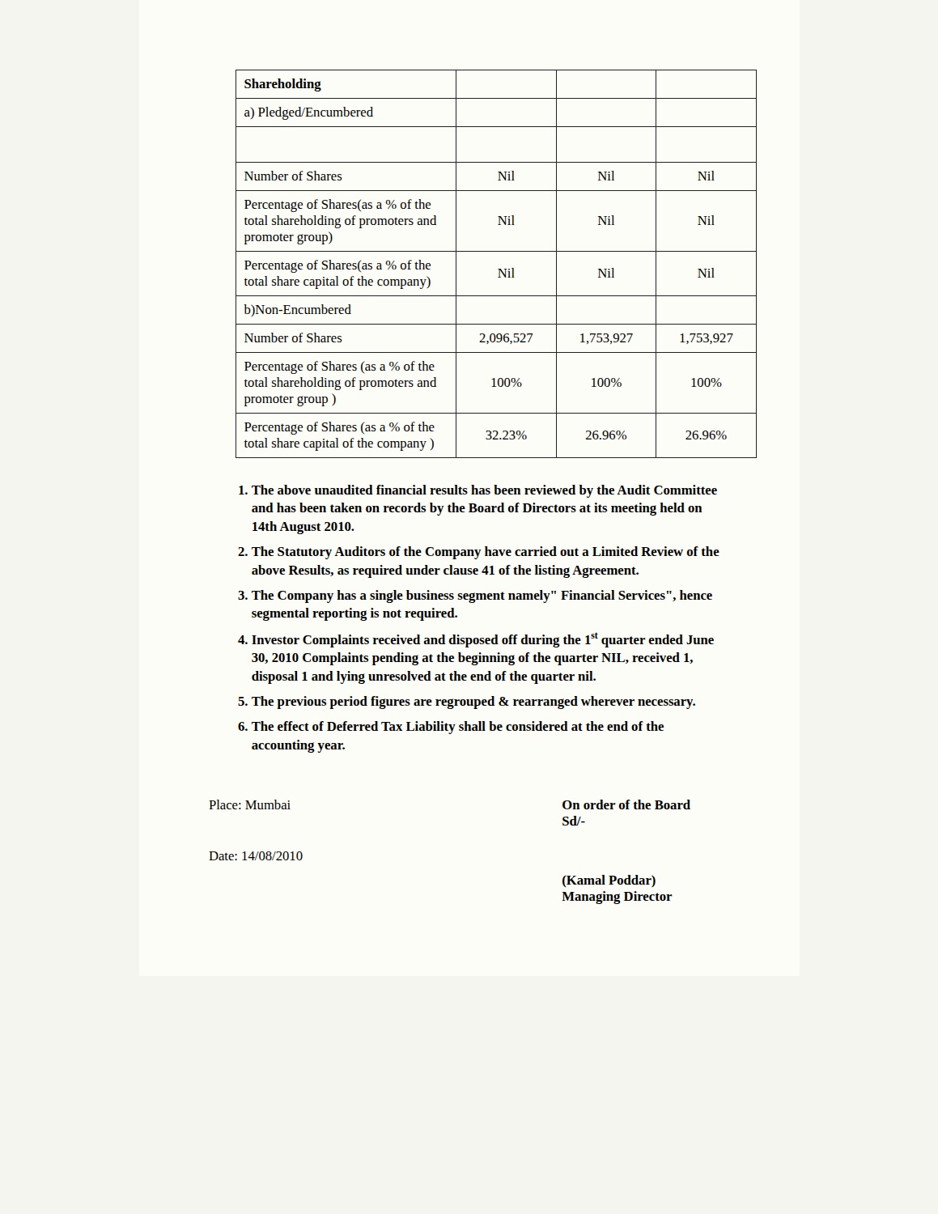| Shareholding | | | |
| --- | --- | --- | --- |
| a) Pledged/Encumbered | | | |
| Number of Shares | Nil | Nil | Nil |
| Percentage of Shares(as a % of the total shareholding of promoters and promoter group) | Nil | Nil | Nil |
| Percentage of Shares(as a % of the total share capital of the company) | Nil | Nil | Nil |
| b)Non-Encumbered | | | |
| Number of Shares | 2,096,527 | 1,753,927 | 1,753,927 |
| Percentage of Shares (as a % of the total shareholding of promoters and promoter group ) | 100% | 100% | 100% |
| Percentage of Shares (as a % of the total share capital of the company ) | 32.23% | 26.96% | 26.96% |
The above unaudited financial results has been reviewed by the Audit Committee and has been taken on records by the Board of Directors at its meeting held on 14th August 2010.
The Statutory Auditors of the Company have carried out a Limited Review of the above Results, as required under clause 41 of the listing Agreement.
The Company has a single business segment namely" Financial Services", hence segmental reporting is not required.
Investor Complaints received and disposed off during the 1st quarter ended June 30, 2010 Complaints pending at the beginning of the quarter NIL, received 1, disposal 1 and lying unresolved at the end of the quarter nil.
The previous period figures are regrouped & rearranged wherever necessary.
The effect of Deferred Tax Liability shall be considered at the end of the accounting year.
Place: Mumbai
Date: 14/08/2010
On order of the Board
Sd/-
(Kamal Poddar)
Managing Director